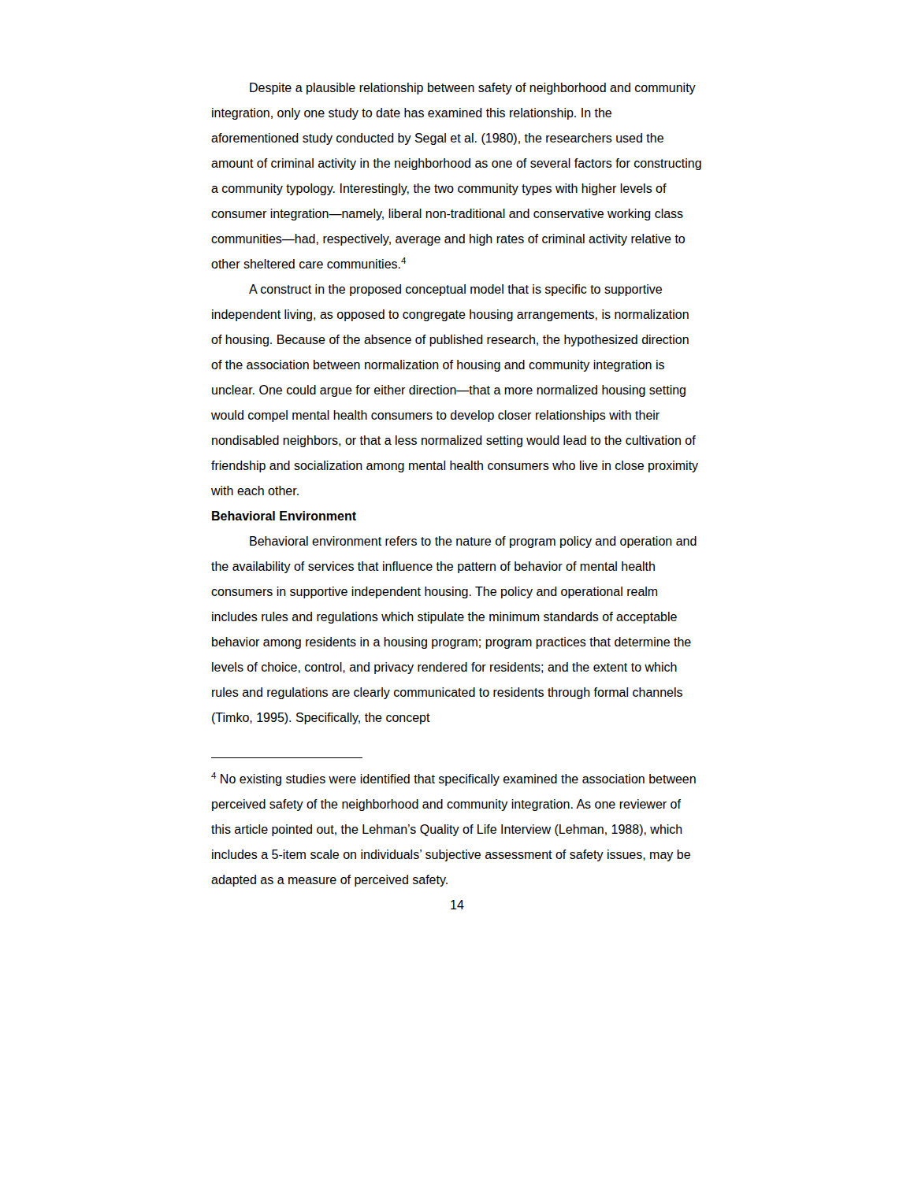Despite a plausible relationship between safety of neighborhood and community integration, only one study to date has examined this relationship. In the aforementioned study conducted by Segal et al. (1980), the researchers used the amount of criminal activity in the neighborhood as one of several factors for constructing a community typology. Interestingly, the two community types with higher levels of consumer integration—namely, liberal non-traditional and conservative working class communities—had, respectively, average and high rates of criminal activity relative to other sheltered care communities.4
A construct in the proposed conceptual model that is specific to supportive independent living, as opposed to congregate housing arrangements, is normalization of housing. Because of the absence of published research, the hypothesized direction of the association between normalization of housing and community integration is unclear. One could argue for either direction—that a more normalized housing setting would compel mental health consumers to develop closer relationships with their nondisabled neighbors, or that a less normalized setting would lead to the cultivation of friendship and socialization among mental health consumers who live in close proximity with each other.
Behavioral Environment
Behavioral environment refers to the nature of program policy and operation and the availability of services that influence the pattern of behavior of mental health consumers in supportive independent housing. The policy and operational realm includes rules and regulations which stipulate the minimum standards of acceptable behavior among residents in a housing program; program practices that determine the levels of choice, control, and privacy rendered for residents; and the extent to which rules and regulations are clearly communicated to residents through formal channels (Timko, 1995). Specifically, the concept
4 No existing studies were identified that specifically examined the association between perceived safety of the neighborhood and community integration. As one reviewer of this article pointed out, the Lehman’s Quality of Life Interview (Lehman, 1988), which includes a 5-item scale on individuals’ subjective assessment of safety issues, may be adapted as a measure of perceived safety.
14